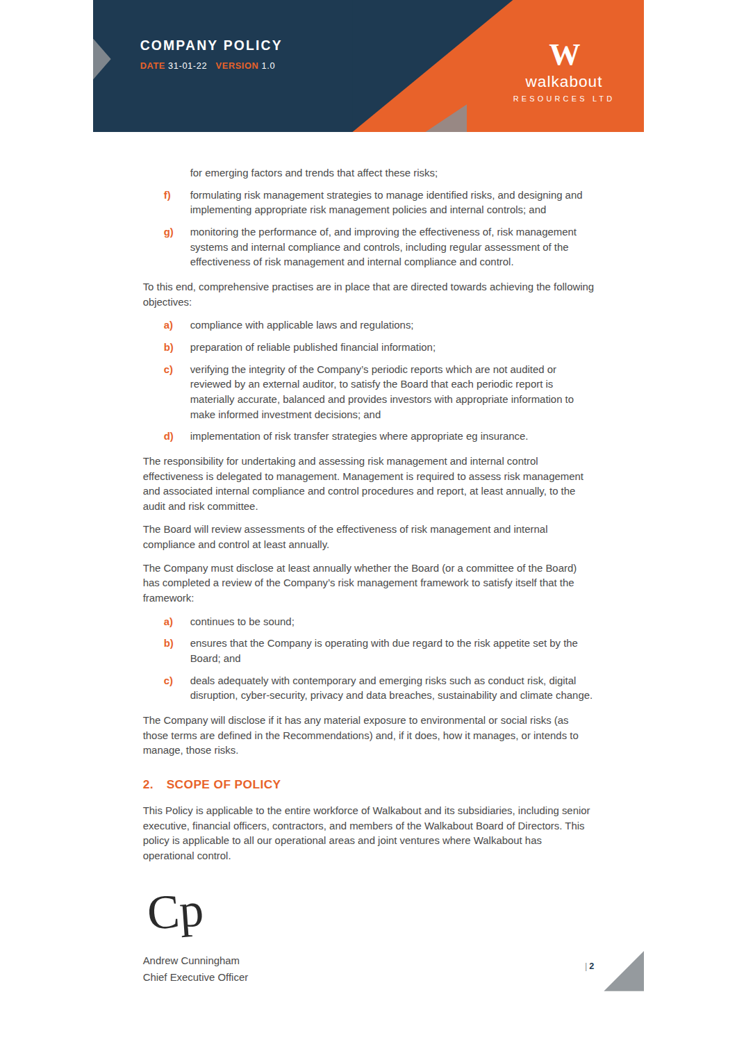COMPANY POLICY
DATE 31-01-22 VERSION 1.0
W
walkabout
RESOURCES LTD
for emerging factors and trends that affect these risks;
f) formulating risk management strategies to manage identified risks, and designing and implementing appropriate risk management policies and internal controls; and
g) monitoring the performance of, and improving the effectiveness of, risk management systems and internal compliance and controls, including regular assessment of the effectiveness of risk management and internal compliance and control.
To this end, comprehensive practises are in place that are directed towards achieving the following objectives:
a) compliance with applicable laws and regulations;
b) preparation of reliable published financial information;
c) verifying the integrity of the Company’s periodic reports which are not audited or reviewed by an external auditor, to satisfy the Board that each periodic report is materially accurate, balanced and provides investors with appropriate information to make informed investment decisions; and
d) implementation of risk transfer strategies where appropriate eg insurance.
The responsibility for undertaking and assessing risk management and internal control effectiveness is delegated to management. Management is required to assess risk management and associated internal compliance and control procedures and report, at least annually, to the audit and risk committee.
The Board will review assessments of the effectiveness of risk management and internal compliance and control at least annually.
The Company must disclose at least annually whether the Board (or a committee of the Board) has completed a review of the Company’s risk management framework to satisfy itself that the framework:
a) continues to be sound;
b) ensures that the Company is operating with due regard to the risk appetite set by the Board; and
c) deals adequately with contemporary and emerging risks such as conduct risk, digital disruption, cyber-security, privacy and data breaches, sustainability and climate change.
The Company will disclose if it has any material exposure to environmental or social risks (as those terms are defined in the Recommendations) and, if it does, how it manages, or intends to manage, those risks.
2. SCOPE OF POLICY
This Policy is applicable to the entire workforce of Walkabout and its subsidiaries, including senior executive, financial officers, contractors, and members of the Walkabout Board of Directors. This policy is applicable to all our operational areas and joint ventures where Walkabout has operational control.
Cp
Andrew Cunningham
Chief Executive Officer
|2